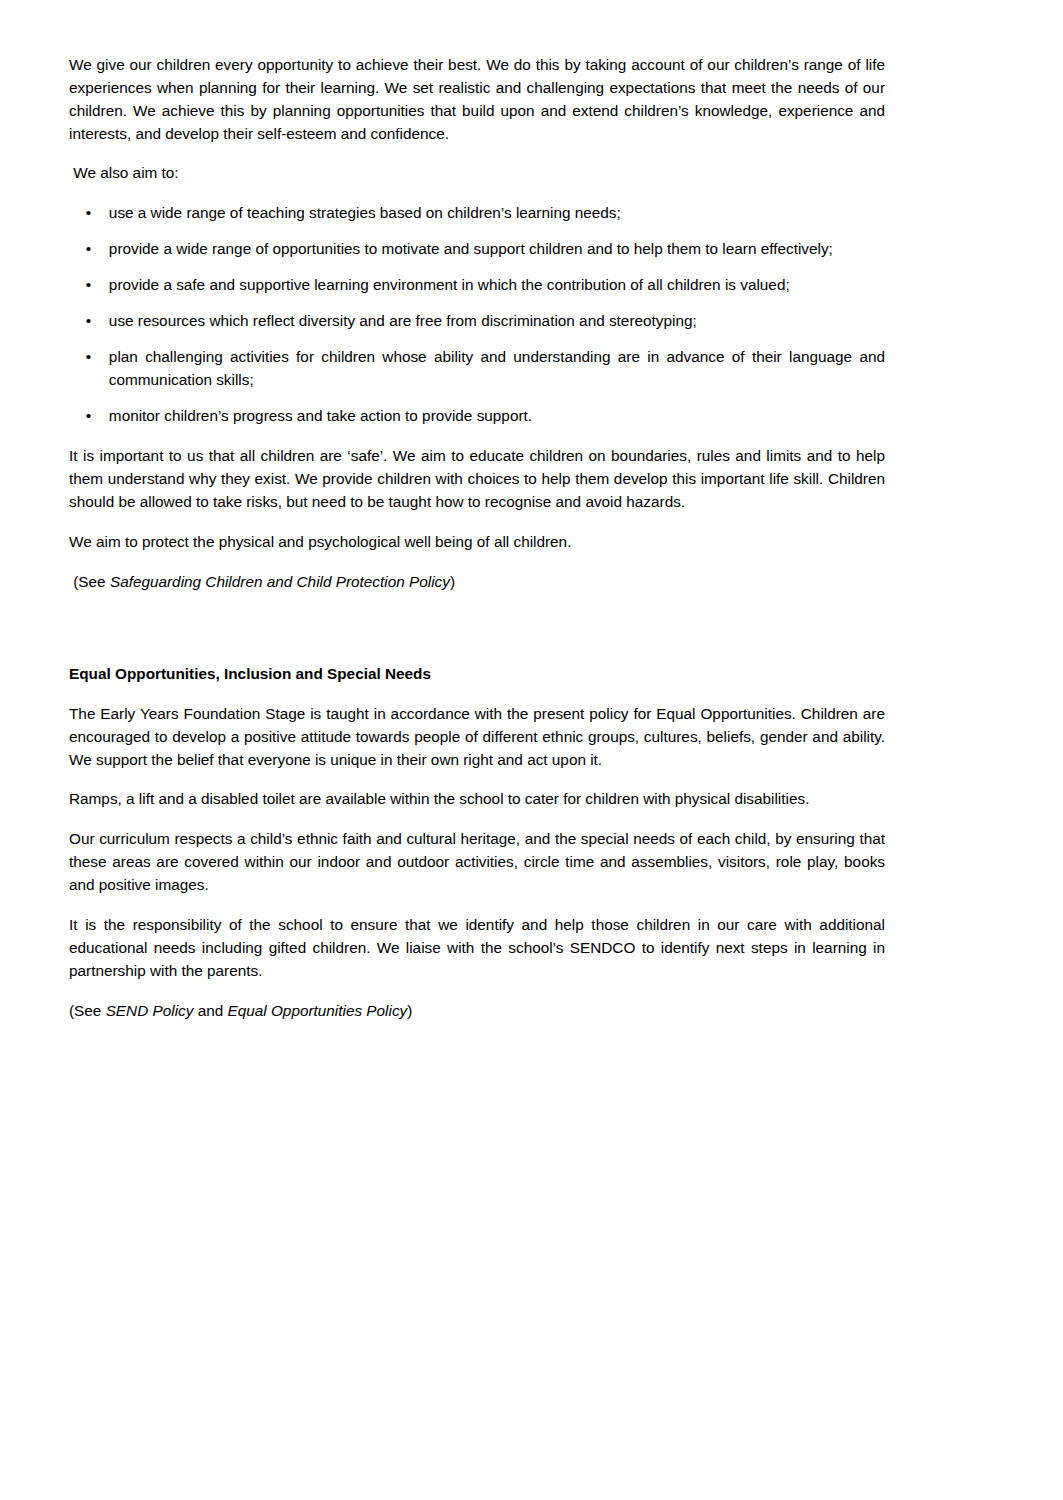We give our children every opportunity to achieve their best. We do this by taking account of our children’s range of life experiences when planning for their learning. We set realistic and challenging expectations that meet the needs of our children. We achieve this by planning opportunities that build upon and extend children’s knowledge, experience and interests, and develop their self-esteem and confidence.
We also aim to:
use a wide range of teaching strategies based on children’s learning needs;
provide a wide range of opportunities to motivate and support children and to help them to learn effectively;
provide a safe and supportive learning environment in which the contribution of all children is valued;
use resources which reflect diversity and are free from discrimination and stereotyping;
plan challenging activities for children whose ability and understanding are in advance of their language and communication skills;
monitor children’s progress and take action to provide support.
It is important to us that all children are ‘safe’. We aim to educate children on boundaries, rules and limits and to help them understand why they exist. We provide children with choices to help them develop this important life skill. Children should be allowed to take risks, but need to be taught how to recognise and avoid hazards.
We aim to protect the physical and psychological well being of all children.
(See Safeguarding Children and Child Protection Policy)
Equal Opportunities, Inclusion and Special Needs
The Early Years Foundation Stage is taught in accordance with the present policy for Equal Opportunities. Children are encouraged to develop a positive attitude towards people of different ethnic groups, cultures, beliefs, gender and ability. We support the belief that everyone is unique in their own right and act upon it.
Ramps, a lift and a disabled toilet are available within the school to cater for children with physical disabilities.
Our curriculum respects a child’s ethnic faith and cultural heritage, and the special needs of each child, by ensuring that these areas are covered within our indoor and outdoor activities, circle time and assemblies, visitors, role play, books and positive images.
It is the responsibility of the school to ensure that we identify and help those children in our care with additional educational needs including gifted children. We liaise with the school’s SENDCO to identify next steps in learning in partnership with the parents.
(See SEND Policy and Equal Opportunities Policy)